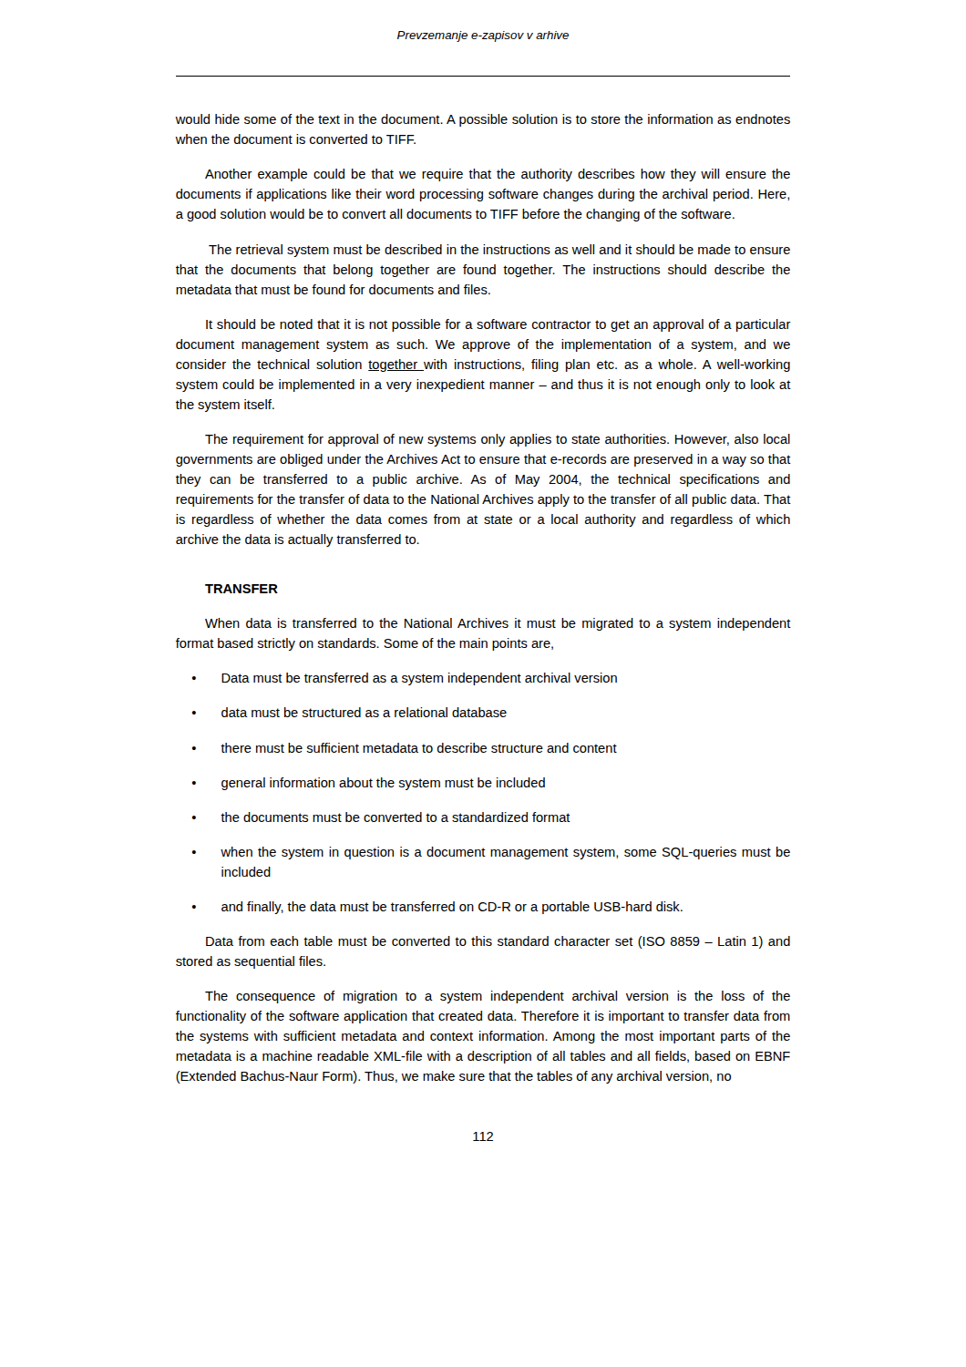Prevzemanje e-zapisov v arhive
would hide some of the text in the document. A possible solution is to store the information as endnotes when the document is converted to TIFF.
Another example could be that we require that the authority describes how they will ensure the documents if applications like their word processing software changes during the archival period. Here, a good solution would be to convert all documents to TIFF before the changing of the software.
The retrieval system must be described in the instructions as well and it should be made to ensure that the documents that belong together are found together. The instructions should describe the metadata that must be found for documents and files.
It should be noted that it is not possible for a software contractor to get an approval of a particular document management system as such. We approve of the implementation of a system, and we consider the technical solution together with instructions, filing plan etc. as a whole. A well-working system could be implemented in a very inexpedient manner – and thus it is not enough only to look at the system itself.
The requirement for approval of new systems only applies to state authorities. However, also local governments are obliged under the Archives Act to ensure that e-records are preserved in a way so that they can be transferred to a public archive. As of May 2004, the technical specifications and requirements for the transfer of data to the National Archives apply to the transfer of all public data. That is regardless of whether the data comes from at state or a local authority and regardless of which archive the data is actually transferred to.
TRANSFER
When data is transferred to the National Archives it must be migrated to a system independent format based strictly on standards. Some of the main points are,
Data must be transferred as a system independent archival version
data must be structured as a relational database
there must be sufficient metadata to describe structure and content
general information about the system must be included
the documents must be converted to a standardized format
when the system in question is a document management system, some SQL-queries must be included
and finally, the data must be transferred on CD-R or a portable USB-hard disk.
Data from each table must be converted to this standard character set (ISO 8859 – Latin 1) and stored as sequential files.
The consequence of migration to a system independent archival version is the loss of the functionality of the software application that created data. Therefore it is important to transfer data from the systems with sufficient metadata and context information. Among the most important parts of the metadata is a machine readable XML-file with a description of all tables and all fields, based on EBNF (Extended Bachus-Naur Form). Thus, we make sure that the tables of any archival version, no
112